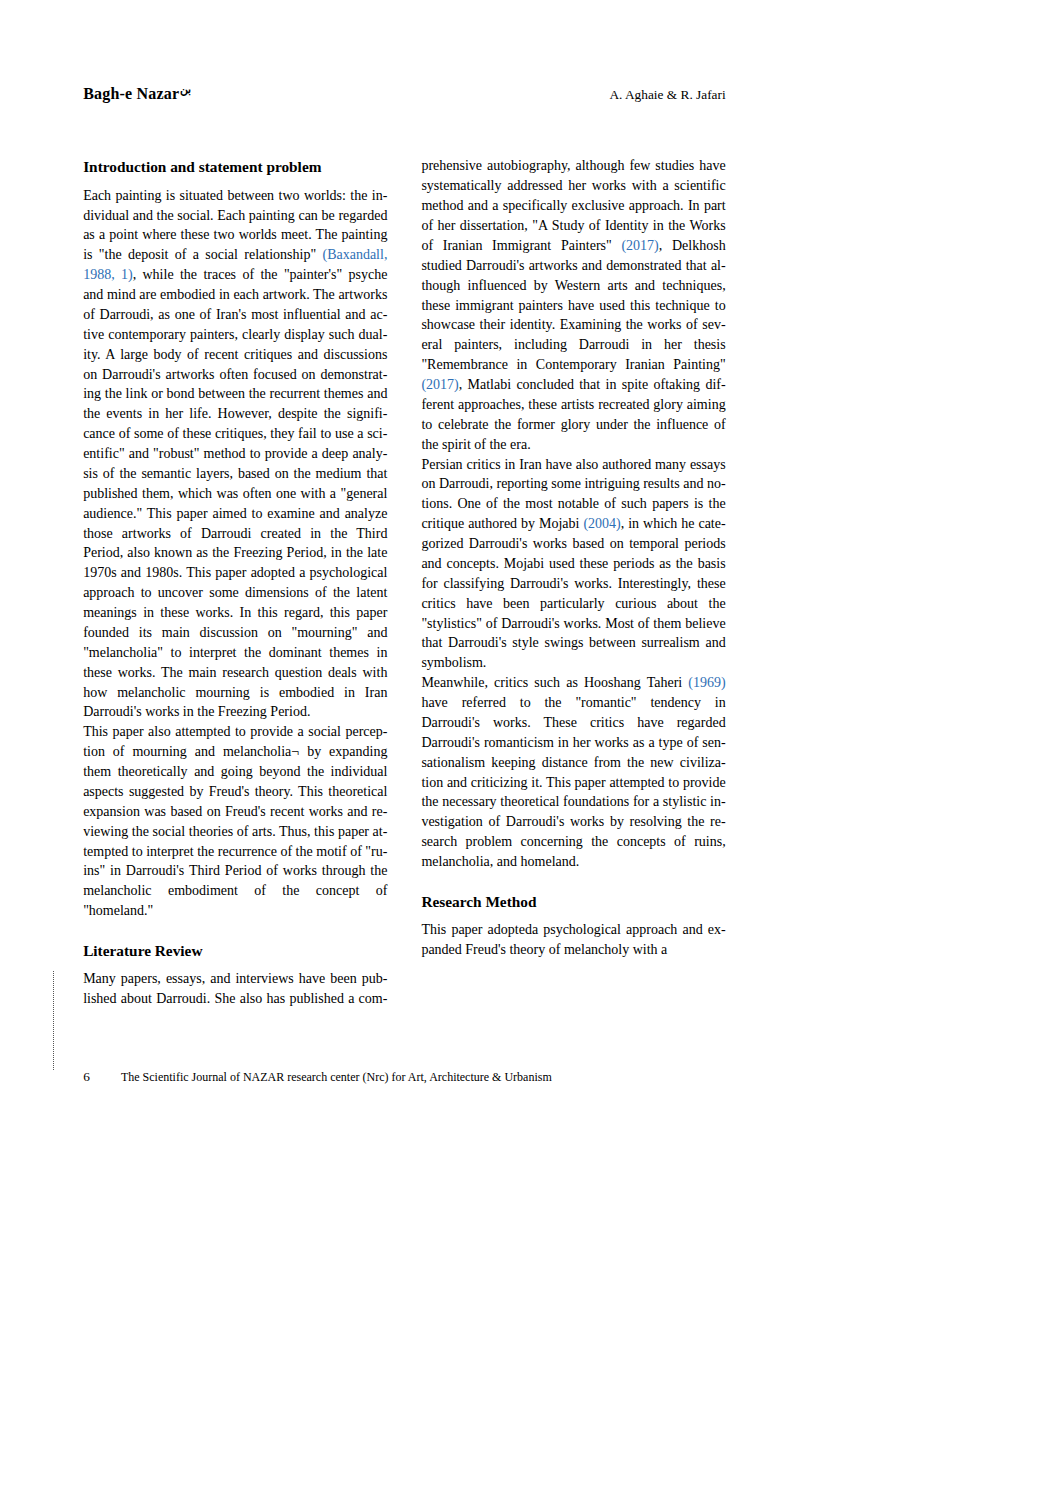Bagh-e Nazarبن
A. Aghaie & R. Jafari
Introduction and statement problem
Each painting is situated between two worlds: the individual and the social. Each painting can be regarded as a point where these two worlds meet. The painting is "the deposit of a social relationship" (Baxandall, 1988, 1), while the traces of the "painter's" psyche and mind are embodied in each artwork. The artworks of Darroudi, as one of Iran's most influential and active contemporary painters, clearly display such duality. A large body of recent critiques and discussions on Darroudi's artworks often focused on demonstrating the link or bond between the recurrent themes and the events in her life. However, despite the significance of some of these critiques, they fail to use a scientific" and "robust" method to provide a deep analysis of the semantic layers, based on the medium that published them, which was often one with a "general audience." This paper aimed to examine and analyze those artworks of Darroudi created in the Third Period, also known as the Freezing Period, in the late 1970s and 1980s. This paper adopted a psychological approach to uncover some dimensions of the latent meanings in these works. In this regard, this paper founded its main discussion on "mourning" and "melancholia" to interpret the dominant themes in these works. The main research question deals with how melancholic mourning is embodied in Iran Darroudi's works in the Freezing Period.
This paper also attempted to provide a social perception of mourning and melancholia¬ by expanding them theoretically and going beyond the individual aspects suggested by Freud's theory. This theoretical expansion was based on Freud's recent works and reviewing the social theories of arts. Thus, this paper attempted to interpret the recurrence of the motif of "ruins" in Darroudi's Third Period of works through the melancholic embodiment of the concept of "homeland."
Literature Review
Many papers, essays, and interviews have been published about Darroudi. She also has published a comprehensive autobiography, although few studies have systematically addressed her works with a scientific method and a specifically exclusive approach. In part of her dissertation, "A Study of Identity in the Works of Iranian Immigrant Painters" (2017), Delkhosh studied Darroudi's artworks and demonstrated that although influenced by Western arts and techniques, these immigrant painters have used this technique to showcase their identity. Examining the works of several painters, including Darroudi in her thesis "Remembrance in Contemporary Iranian Painting" (2017), Matlabi concluded that in spite oftaking different approaches, these artists recreated glory aiming to celebrate the former glory under the influence of the spirit of the era.
Persian critics in Iran have also authored many essays on Darroudi, reporting some intriguing results and notions. One of the most notable of such papers is the critique authored by Mojabi (2004), in which he categorized Darroudi's works based on temporal periods and concepts. Mojabi used these periods as the basis for classifying Darroudi's works. Interestingly, these critics have been particularly curious about the "stylistics" of Darroudi's works. Most of them believe that Darroudi's style swings between surrealism and symbolism.
Meanwhile, critics such as Hooshang Taheri (1969) have referred to the "romantic" tendency in Darroudi's works. These critics have regarded Darroudi's romanticism in her works as a type of sensationalism keeping distance from the new civilization and criticizing it. This paper attempted to provide the necessary theoretical foundations for a stylistic investigation of Darroudi's works by resolving the research problem concerning the concepts of ruins, melancholia, and homeland.
Research Method
This paper adopteda psychological approach and expanded Freud's theory of melancholy with a
6
The Scientific Journal of NAZAR research center (Nrc) for Art, Architecture & Urbanism